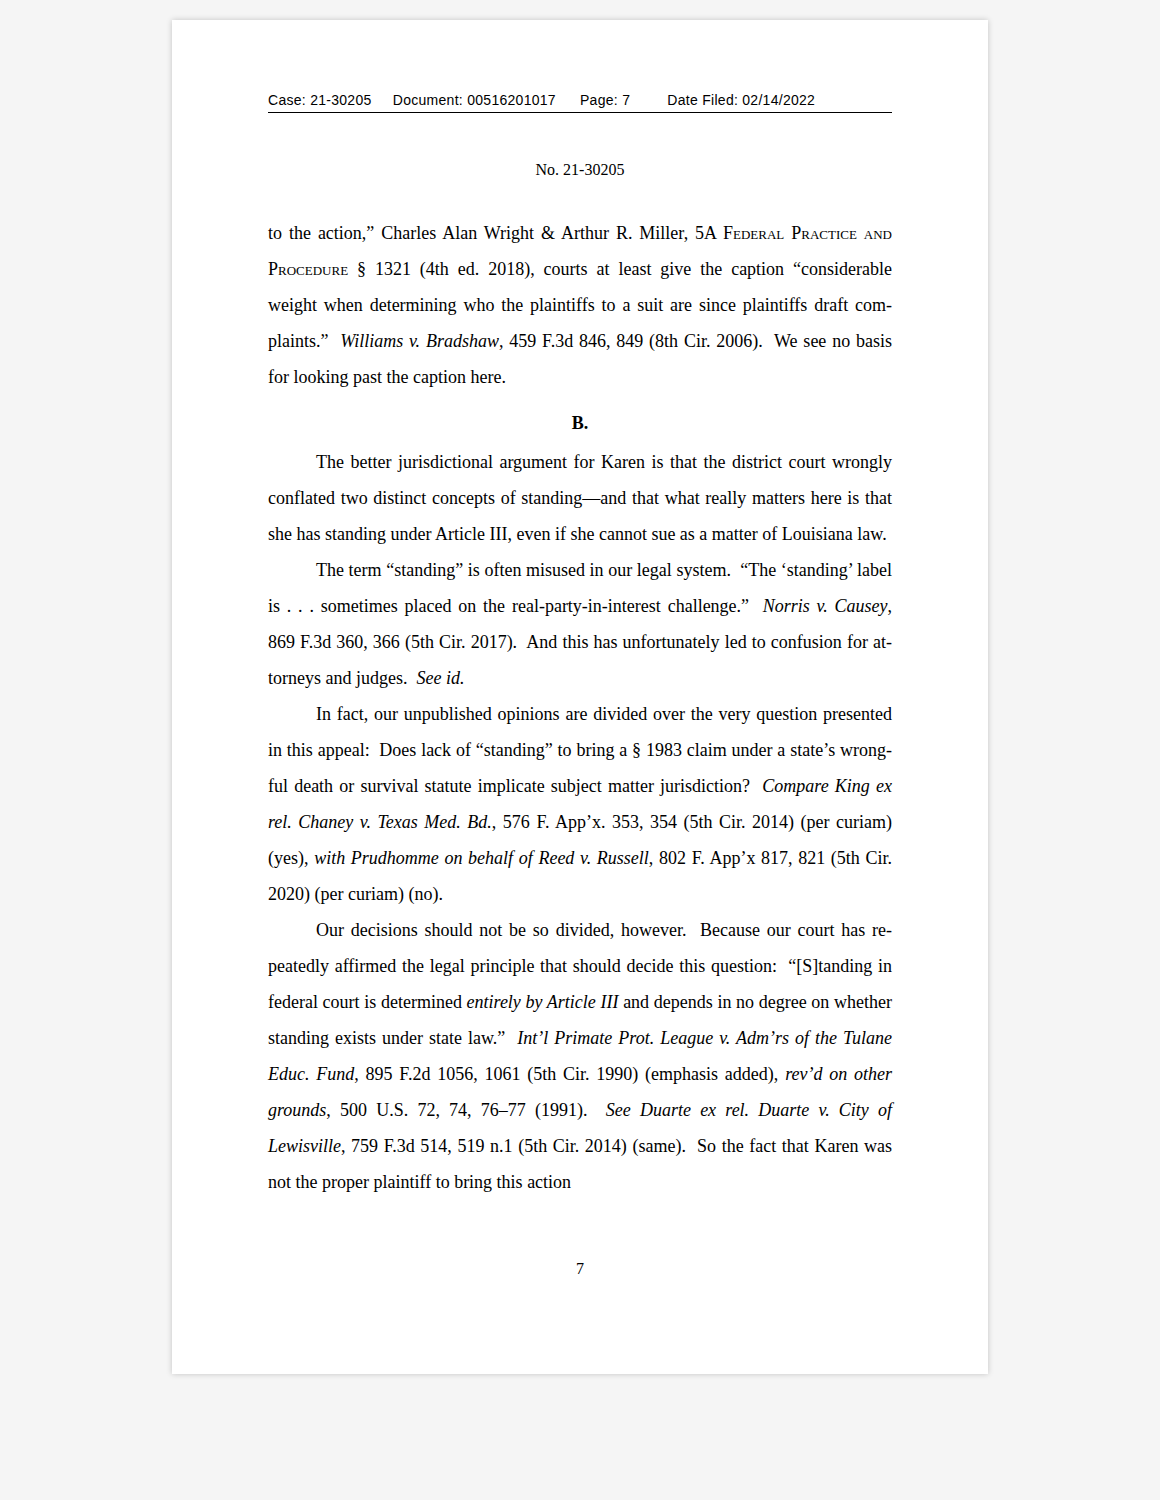Case: 21-30205 Document: 00516201017 Page: 7 Date Filed: 02/14/2022
No. 21-30205
to the action,” Charles Alan Wright & Arthur R. Miller, 5A Federal Practice and Procedure § 1321 (4th ed. 2018), courts at least give the caption “considerable weight when determining who the plaintiffs to a suit are since plaintiffs draft complaints.” Williams v. Bradshaw, 459 F.3d 846, 849 (8th Cir. 2006). We see no basis for looking past the caption here.
B.
The better jurisdictional argument for Karen is that the district court wrongly conflated two distinct concepts of standing—and that what really matters here is that she has standing under Article III, even if she cannot sue as a matter of Louisiana law.
The term “standing” is often misused in our legal system. “The ‘standing’ label is . . . sometimes placed on the real-party-in-interest challenge.” Norris v. Causey, 869 F.3d 360, 366 (5th Cir. 2017). And this has unfortunately led to confusion for attorneys and judges. See id.
In fact, our unpublished opinions are divided over the very question presented in this appeal: Does lack of “standing” to bring a § 1983 claim under a state’s wrongful death or survival statute implicate subject matter jurisdiction? Compare King ex rel. Chaney v. Texas Med. Bd., 576 F. App’x. 353, 354 (5th Cir. 2014) (per curiam) (yes), with Prudhomme on behalf of Reed v. Russell, 802 F. App’x 817, 821 (5th Cir. 2020) (per curiam) (no).
Our decisions should not be so divided, however. Because our court has repeatedly affirmed the legal principle that should decide this question: “[S]tanding in federal court is determined entirely by Article III and depends in no degree on whether standing exists under state law.” Int’l Primate Prot. League v. Adm’rs of the Tulane Educ. Fund, 895 F.2d 1056, 1061 (5th Cir. 1990) (emphasis added), rev’d on other grounds, 500 U.S. 72, 74, 76–77 (1991). See Duarte ex rel. Duarte v. City of Lewisville, 759 F.3d 514, 519 n.1 (5th Cir. 2014) (same). So the fact that Karen was not the proper plaintiff to bring this action
7